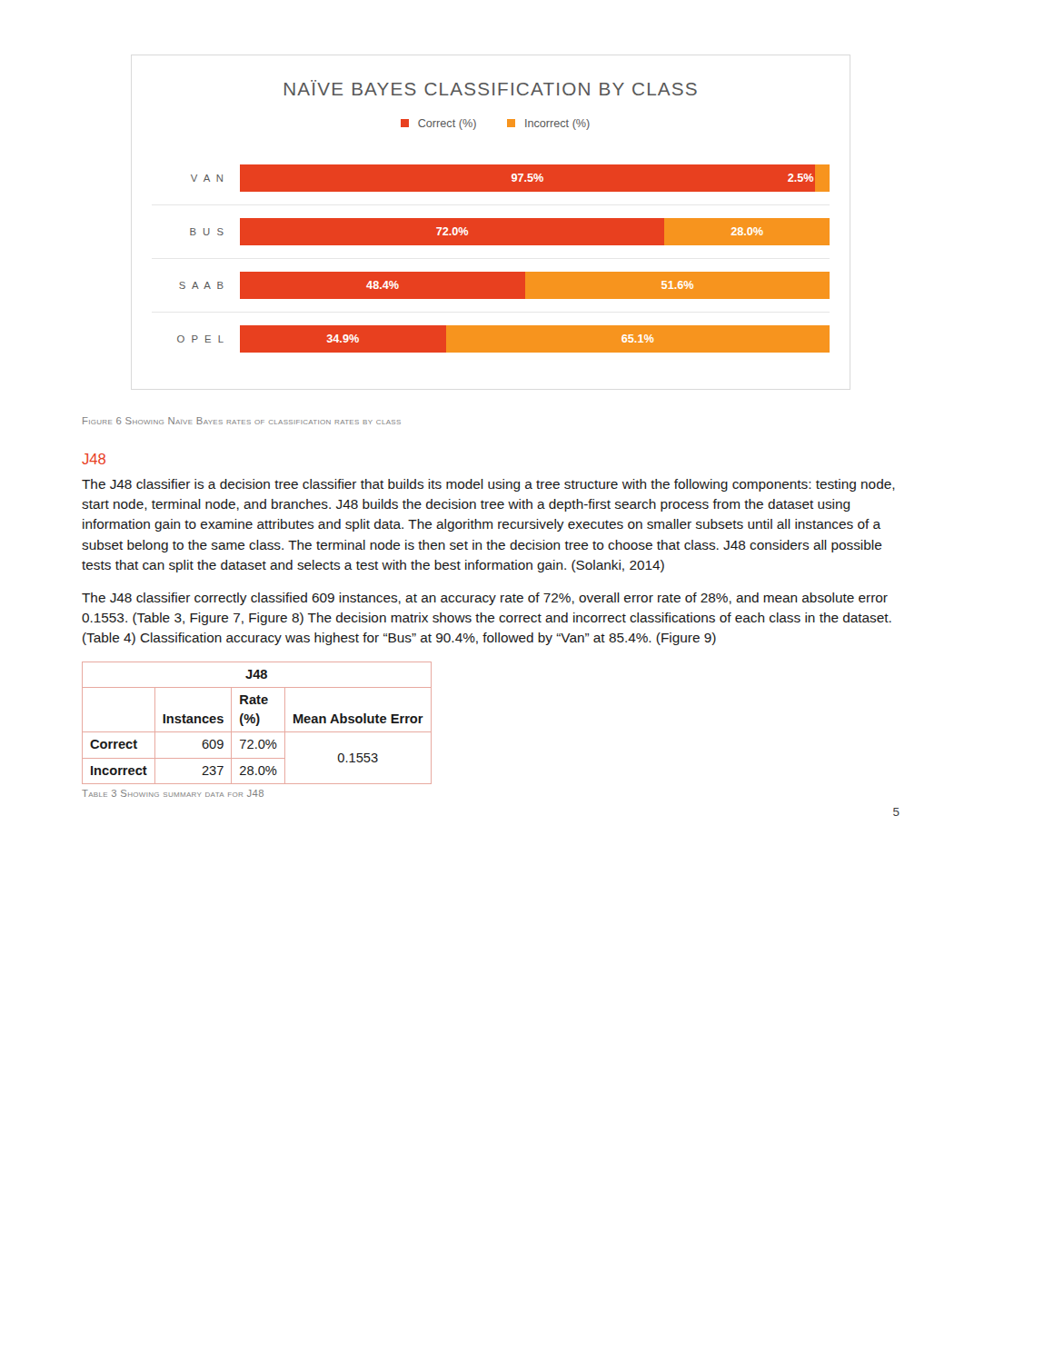NAÏVE BAYES CLASSIFICATION BY CLASS
Correct (%) Incorrect (%)
| V A N | 97.5% 2.5% |
| B U S | 72.0% 28.0% |
| S A A B | 48.4% 51.6% |
| O P E L | 34.9% 65.1% |
Figure 6 Showing Naïve Bayes rates of classification rates by class
J48
The J48 classifier is a decision tree classifier that builds its model using a tree structure with the following components: testing node, start node, terminal node, and branches. J48 builds the decision tree with a depth-first search process from the dataset using information gain to examine attributes and split data. The algorithm recursively executes on smaller subsets until all instances of a subset belong to the same class. The terminal node is then set in the decision tree to choose that class. J48 considers all possible tests that can split the dataset and selects a test with the best information gain. (Solanki, 2014)
The J48 classifier correctly classified 609 instances, at an accuracy rate of 72%, overall error rate of 28%, and mean absolute error 0.1553. (Table 3, Figure 7, Figure 8) The decision matrix shows the correct and incorrect classifications of each class in the dataset. (Table 4) Classification accuracy was highest for “Bus” at 90.4%, followed by “Van” at 85.4%. (Figure 9)
| J48 |
| --- |
| | Instances | Rate (%) | Mean Absolute Error |
| Correct | 609 | 72.0% | 0.1553 |
| Incorrect | 237 | 28.0% |
Table 3 Showing summary data for J48
5